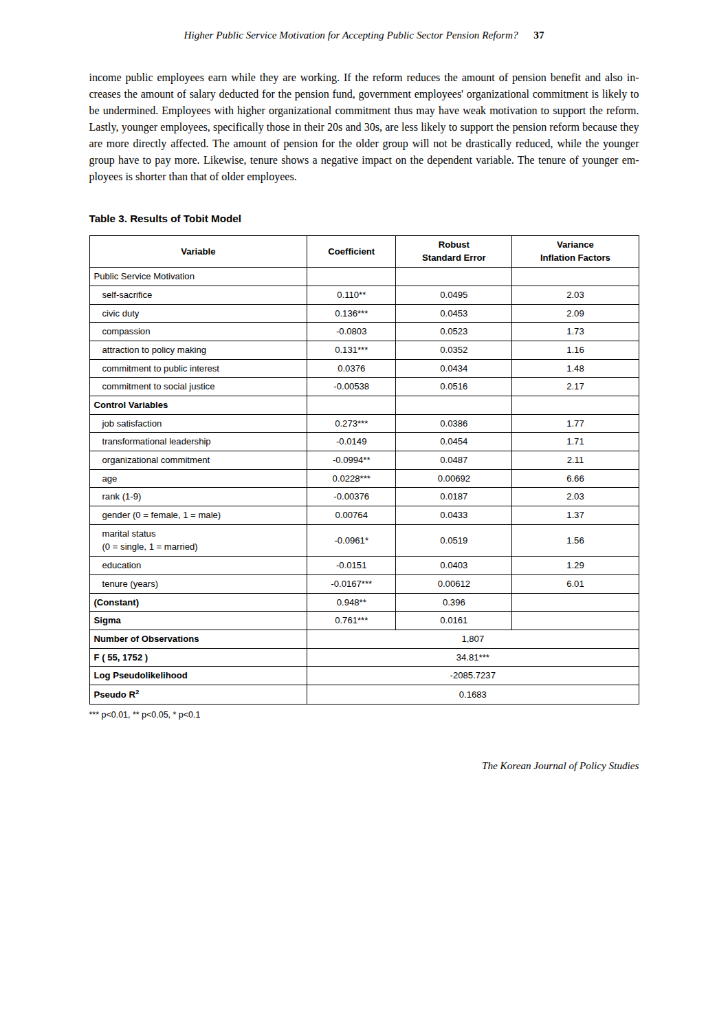Higher Public Service Motivation for Accepting Public Sector Pension Reform?37
income public employees earn while they are working. If the reform reduces the amount of pension benefit and also increases the amount of salary deducted for the pension fund, government employees' organizational commitment is likely to be undermined. Employees with higher organizational commitment thus may have weak motivation to support the reform. Lastly, younger employees, specifically those in their 20s and 30s, are less likely to support the pension reform because they are more directly affected. The amount of pension for the older group will not be drastically reduced, while the younger group have to pay more. Likewise, tenure shows a negative impact on the dependent variable. The tenure of younger employees is shorter than that of older employees.
Table 3. Results of Tobit Model
| Variable | Coefficient | Robust Standard Error | Variance Inflation Factors |
| --- | --- | --- | --- |
| Public Service Motivation | | | |
| self-sacrifice | 0.110** | 0.0495 | 2.03 |
| civic duty | 0.136*** | 0.0453 | 2.09 |
| compassion | -0.0803 | 0.0523 | 1.73 |
| attraction to policy making | 0.131*** | 0.0352 | 1.16 |
| commitment to public interest | 0.0376 | 0.0434 | 1.48 |
| commitment to social justice | -0.00538 | 0.0516 | 2.17 |
| Control Variables | | | |
| job satisfaction | 0.273*** | 0.0386 | 1.77 |
| transformational leadership | -0.0149 | 0.0454 | 1.71 |
| organizational commitment | -0.0994** | 0.0487 | 2.11 |
| age | 0.0228*** | 0.00692 | 6.66 |
| rank (1-9) | -0.00376 | 0.0187 | 2.03 |
| gender (0 = female, 1 = male) | 0.00764 | 0.0433 | 1.37 |
| marital status (0 = single, 1 = married) | -0.0961* | 0.0519 | 1.56 |
| education | -0.0151 | 0.0403 | 1.29 |
| tenure (years) | -0.0167*** | 0.00612 | 6.01 |
| (Constant) | 0.948** | 0.396 | |
| Sigma | 0.761*** | 0.0161 | |
| Number of Observations | 1,807 |
| F ( 55, 1752 ) | 34.81*** |
| Log Pseudolikelihood | -2085.7237 |
| Pseudo R 2 | 0.1683 |
*** p<0.01, ** p<0.05, * p<0.1
The Korean Journal of Policy Studies